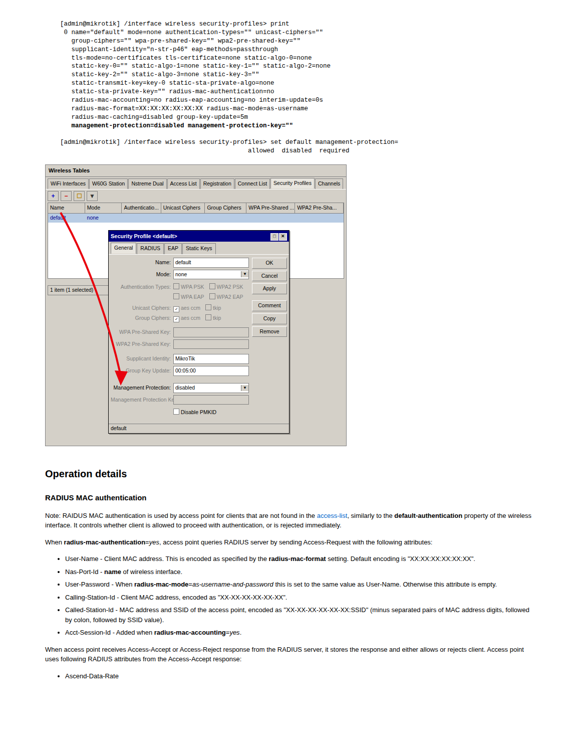[admin@mikrotik] /interface wireless security-profiles> print
 0 name="default" mode=none authentication-types="" unicast-ciphers=""
   group-ciphers="" wpa-pre-shared-key="" wpa2-pre-shared-key=""
   supplicant-identity="n-str-p46" eap-methods=passthrough
   tls-mode=no-certificates tls-certificate=none static-algo-0=none
   static-key-0="" static-algo-1=none static-key-1="" static-algo-2=none
   static-key-2="" static-algo-3=none static-key-3=""
   static-transmit-key=key-0 static-sta-private-algo=none
   static-sta-private-key="" radius-mac-authentication=no
   radius-mac-accounting=no radius-eap-accounting=no interim-update=0s
   radius-mac-format=XX:XX:XX:XX:XX:XX radius-mac-mode=as-username
   radius-mac-caching=disabled group-key-update=5m
   management-protection=disabled management-protection-key=""

[admin@mikrotik] /interface wireless security-profiles> set default management-protection=
                                                  allowed  disabled  required
Wireless Tables
WiFi Interfaces
W60G Station
Nstreme Dual
Access List
Registration
Connect List
Security Profiles
Channels
+ − ☐ ▼
Name
Mode
Authenticatio...
Unicast Ciphers
Group Ciphers
WPA Pre-Shared ...
WPA2 Pre-Sha...
default
none
1 item (1 selected)
Security Profile <default> □✕
General
RADIUS
EAP
Static Keys
Name:
default
Mode:
none▼
Authentication Types:
WPA PSK WPA2 PSK
WPA EAP WPA2 EAP
Unicast Ciphers:
aes ccm tkip
Group Ciphers:
aes ccm tkip
WPA Pre-Shared Key:
WPA2 Pre-Shared Key:
Supplicant Identity:
MikroTik
Group Key Update:
00:05:00
Management Protection:
disabled▼
Management Protection Key:
Disable PMKID
OK
Cancel
Apply
Comment
Copy
Remove
default
Operation details
RADIUS MAC authentication
Note: RAIDUS MAC authentication is used by access point for clients that are not found in the access-list, similarly to the default-authentication property of the wireless interface. It controls whether client is allowed to proceed with authentication, or is rejected immediately.
When radius-mac-authentication=yes, access point queries RADIUS server by sending Access-Request with the following attributes:
User-Name - Client MAC address. This is encoded as specified by the radius-mac-format setting. Default encoding is "XX:XX:XX:XX:XX:XX".
Nas-Port-Id - name of wireless interface.
User-Password - When radius-mac-mode=as-username-and-password this is set to the same value as User-Name. Otherwise this attribute is empty.
Calling-Station-Id - Client MAC address, encoded as "XX-XX-XX-XX-XX-XX".
Called-Station-Id - MAC address and SSID of the access point, encoded as "XX-XX-XX-XX-XX-XX:SSID" (minus separated pairs of MAC address digits, followed by colon, followed by SSID value).
Acct-Session-Id - Added when radius-mac-accounting=yes.
When access point receives Access-Accept or Access-Reject response from the RADIUS server, it stores the response and either allows or rejects client. Access point uses following RADIUS attributes from the Access-Accept response:
Ascend-Data-Rate